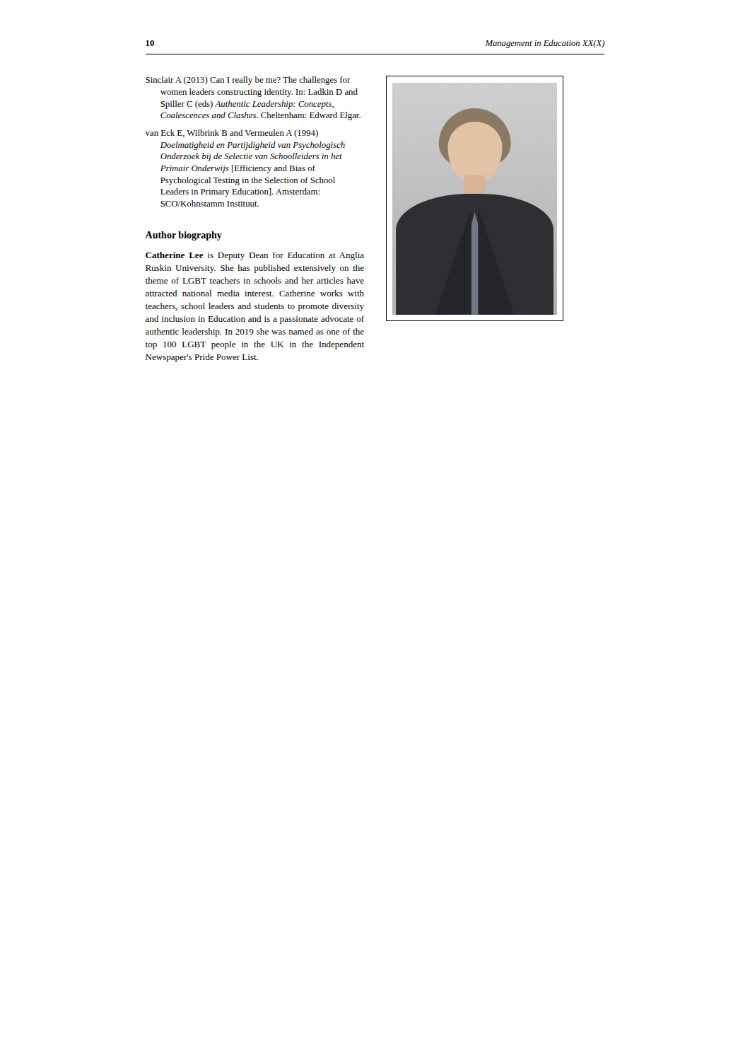10 Management in Education XX(X)
Sinclair A (2013) Can I really be me? The challenges for women leaders constructing identity. In: Ladkin D and Spiller C (eds) Authentic Leadership: Concepts, Coalescences and Clashes. Cheltenham: Edward Elgar.
van Eck E, Wilbrink B and Vermeulen A (1994) Doelmatigheid en Partijdigheid van Psychologisch Onderzoek bij de Selectie van Schoolleiders in het Primair Onderwijs [Efficiency and Bias of Psychological Testing in the Selection of School Leaders in Primary Education]. Amsterdam: SCO/Kohnstamm Instituut.
Author biography
Catherine Lee is Deputy Dean for Education at Anglia Ruskin University. She has published extensively on the theme of LGBT teachers in schools and her articles have attracted national media interest. Catherine works with teachers, school leaders and students to promote diversity and inclusion in Education and is a passionate advocate of authentic leadership. In 2019 she was named as one of the top 100 LGBT people in the UK in the Independent Newspaper's Pride Power List.